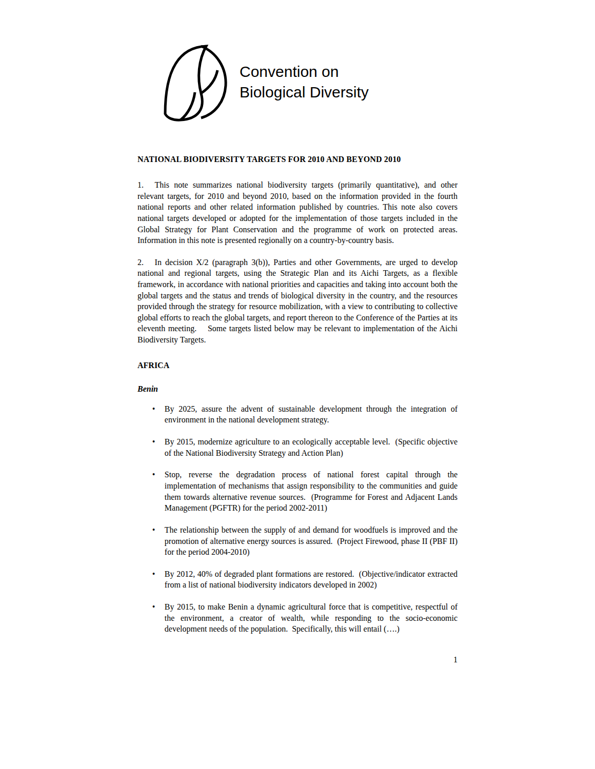Convention on Biological Diversity
National Biodiversity Targets for 2010 and Beyond 2010
1. This note summarizes national biodiversity targets (primarily quantitative), and other relevant targets, for 2010 and beyond 2010, based on the information provided in the fourth national reports and other related information published by countries. This note also covers national targets developed or adopted for the implementation of those targets included in the Global Strategy for Plant Conservation and the programme of work on protected areas. Information in this note is presented regionally on a country-by-country basis.
2. In decision X/2 (paragraph 3(b)), Parties and other Governments, are urged to develop national and regional targets, using the Strategic Plan and its Aichi Targets, as a flexible framework, in accordance with national priorities and capacities and taking into account both the global targets and the status and trends of biological diversity in the country, and the resources provided through the strategy for resource mobilization, with a view to contributing to collective global efforts to reach the global targets, and report thereon to the Conference of the Parties at its eleventh meeting. Some targets listed below may be relevant to implementation of the Aichi Biodiversity Targets.
Africa
Benin
By 2025, assure the advent of sustainable development through the integration of environment in the national development strategy.
By 2015, modernize agriculture to an ecologically acceptable level. (Specific objective of the National Biodiversity Strategy and Action Plan)
Stop, reverse the degradation process of national forest capital through the implementation of mechanisms that assign responsibility to the communities and guide them towards alternative revenue sources. (Programme for Forest and Adjacent Lands Management (PGFTR) for the period 2002-2011)
The relationship between the supply of and demand for woodfuels is improved and the promotion of alternative energy sources is assured. (Project Firewood, phase II (PBF II) for the period 2004-2010)
By 2012, 40% of degraded plant formations are restored. (Objective/indicator extracted from a list of national biodiversity indicators developed in 2002)
By 2015, to make Benin a dynamic agricultural force that is competitive, respectful of the environment, a creator of wealth, while responding to the socio-economic development needs of the population. Specifically, this will entail (….)
1